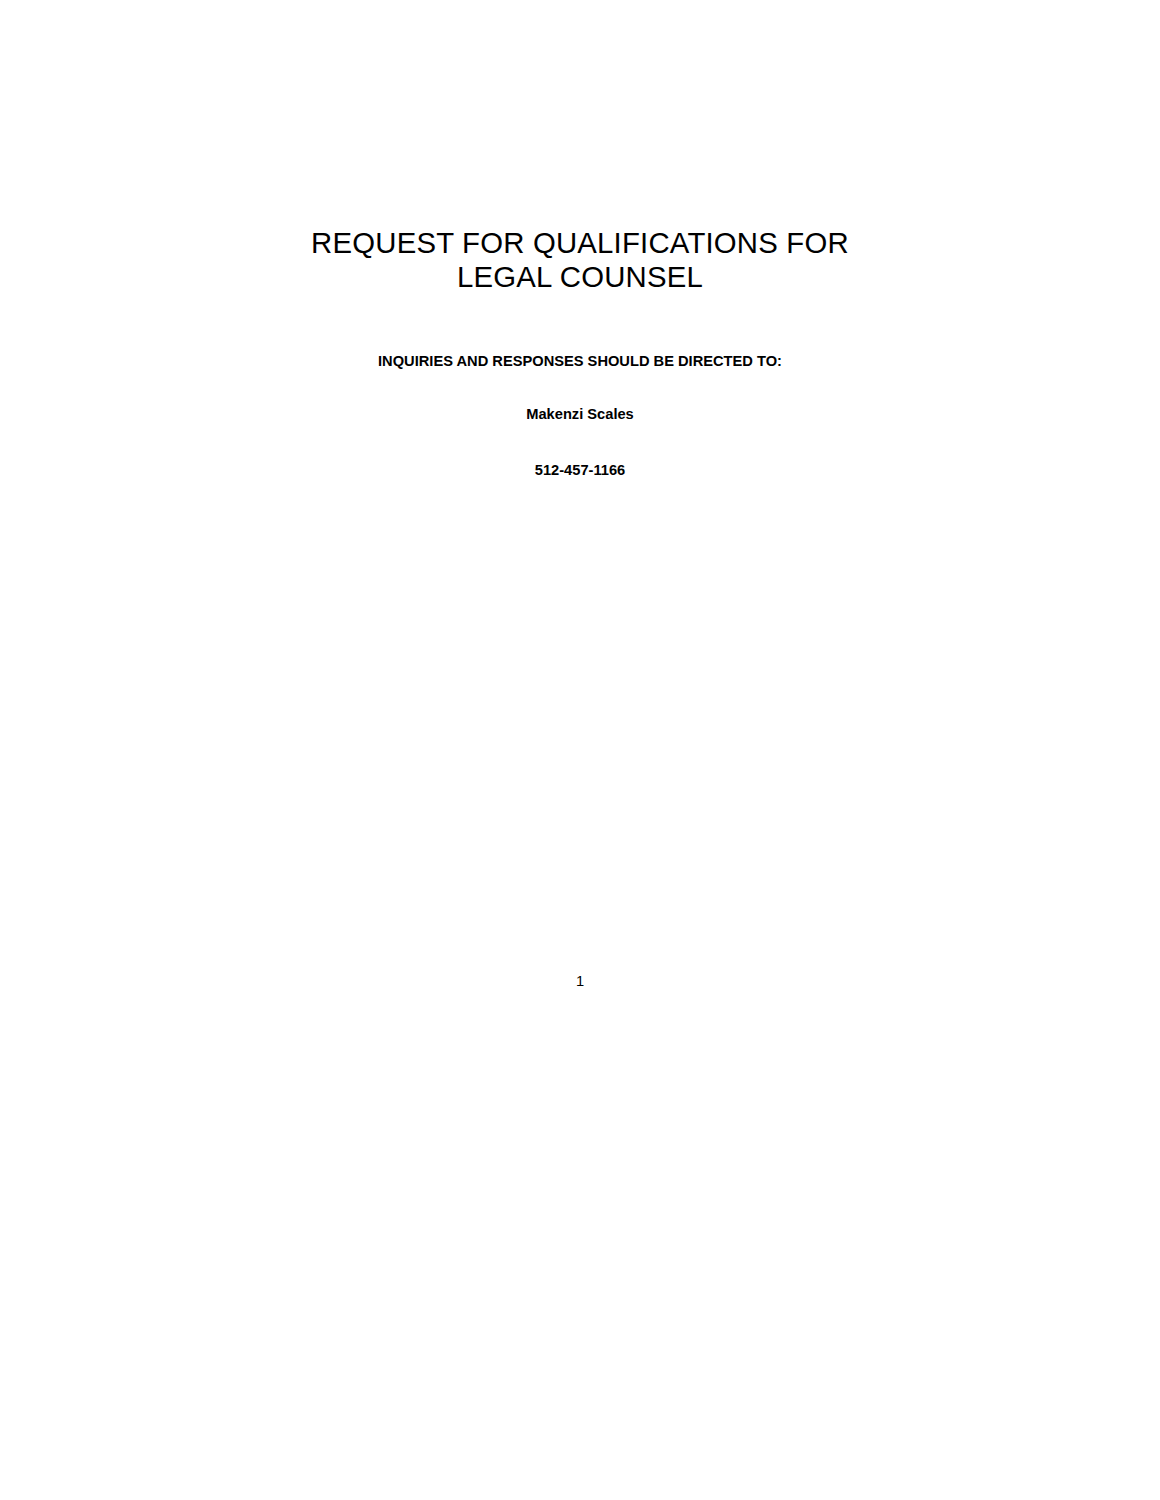REQUEST FOR QUALIFICATIONS FOR LEGAL COUNSEL
INQUIRIES AND RESPONSES SHOULD BE DIRECTED TO:
Makenzi Scales
512-457-1166
1